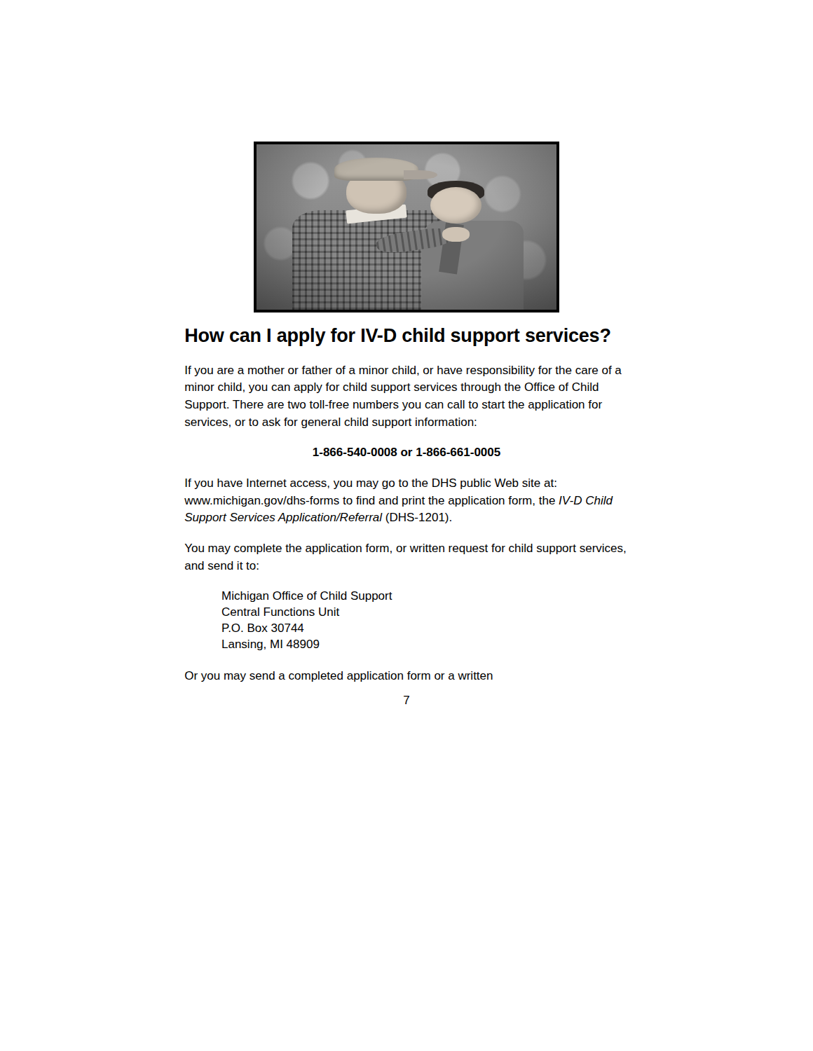How can I apply for IV-D child support services?
If you are a mother or father of a minor child, or have responsibility for the care of a minor child, you can apply for child support services through the Office of Child Support. There are two toll-free numbers you can call to start the application for services, or to ask for general child support information:
1-866-540-0008 or 1-866-661-0005
If you have Internet access, you may go to the DHS public Web site at: www.michigan.gov/dhs-forms to find and print the application form, the IV-D Child Support Services Application/Referral (DHS-1201).
You may complete the application form, or written request for child support services, and send it to:
Michigan Office of Child Support
Central Functions Unit
P.O. Box 30744
Lansing, MI 48909
Or you may send a completed application form or a written
7